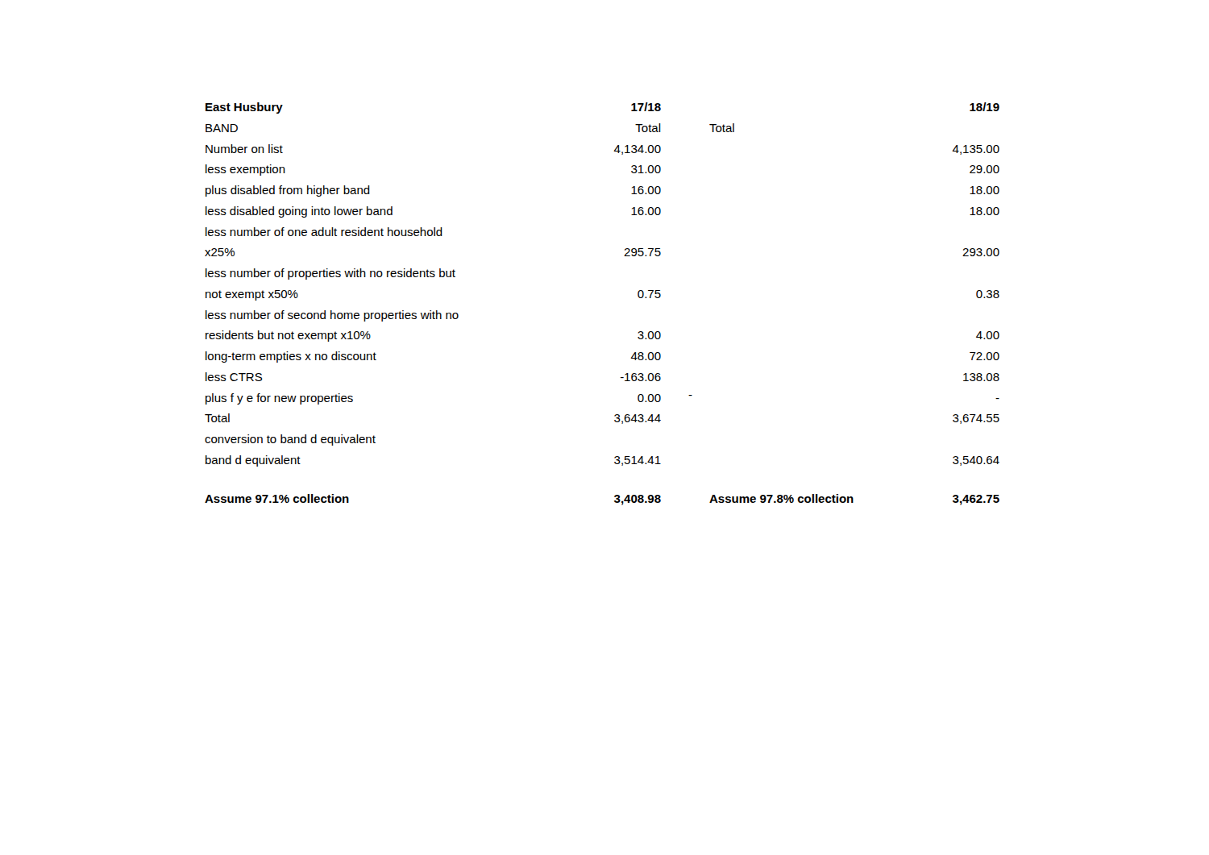| East Husbury | 17/18 | | 18/19 |
| BAND | Total | Total | |
| Number on list | 4,134.00 | | 4,135.00 |
| less exemption | 31.00 | | 29.00 |
| plus disabled from higher band | 16.00 | | 18.00 |
| less disabled going into lower band | 16.00 | | 18.00 |
| less number of one adult resident household | | | |
| x25% | 295.75 | | 293.00 |
| less number of properties with no residents but | | | |
| not exempt x50% | 0.75 | | 0.38 |
| less number of second home properties with no | | | |
| residents but not exempt x10% | 3.00 | | 4.00 |
| long-term empties x no discount | 48.00 | | 72.00 |
| less CTRS | -163.06 | - | 138.08 |
| plus f y e for new properties | 0.00 | | - |
| Total | 3,643.44 | | 3,674.55 |
| conversion to band d equivalent | | | |
| band d equivalent | 3,514.41 | | 3,540.64 |
| Assume 97.1% collection | 3,408.98 | Assume 97.8% collection | 3,462.75 |